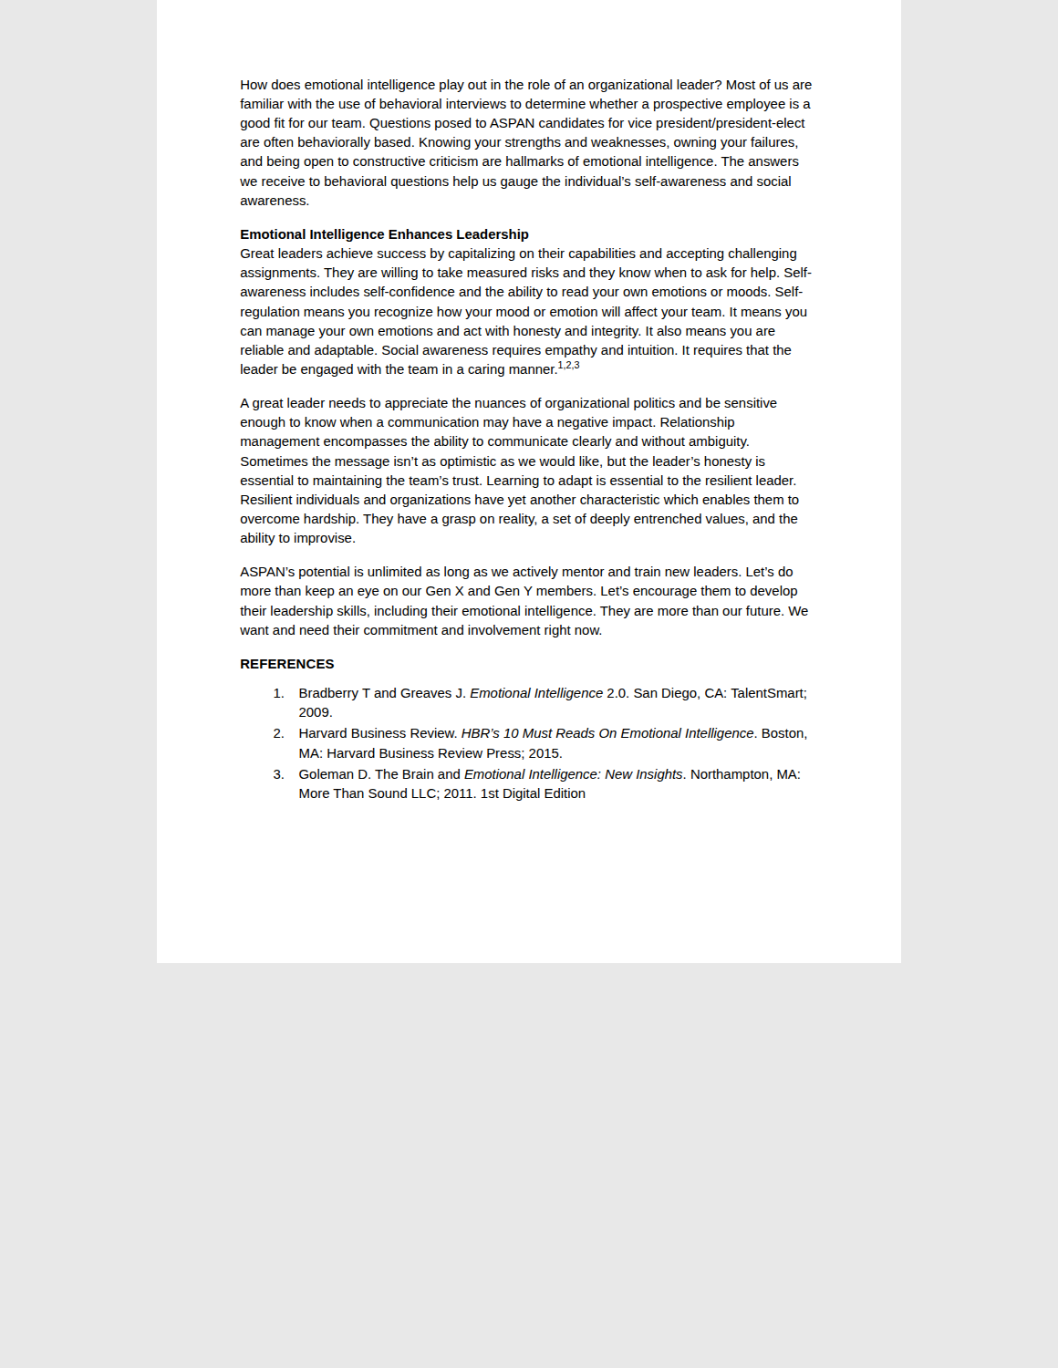How does emotional intelligence play out in the role of an organizational leader? Most of us are familiar with the use of behavioral interviews to determine whether a prospective employee is a good fit for our team. Questions posed to ASPAN candidates for vice president/president-elect are often behaviorally based. Knowing your strengths and weaknesses, owning your failures, and being open to constructive criticism are hallmarks of emotional intelligence. The answers we receive to behavioral questions help us gauge the individual’s self-awareness and social awareness.
Emotional Intelligence Enhances Leadership
Great leaders achieve success by capitalizing on their capabilities and accepting challenging assignments. They are willing to take measured risks and they know when to ask for help. Self-awareness includes self-confidence and the ability to read your own emotions or moods. Self-regulation means you recognize how your mood or emotion will affect your team. It means you can manage your own emotions and act with honesty and integrity. It also means you are reliable and adaptable. Social awareness requires empathy and intuition. It requires that the leader be engaged with the team in a caring manner.1,2,3
A great leader needs to appreciate the nuances of organizational politics and be sensitive enough to know when a communication may have a negative impact. Relationship management encompasses the ability to communicate clearly and without ambiguity. Sometimes the message isn’t as optimistic as we would like, but the leader’s honesty is essential to maintaining the team’s trust. Learning to adapt is essential to the resilient leader. Resilient individuals and organizations have yet another characteristic which enables them to overcome hardship. They have a grasp on reality, a set of deeply entrenched values, and the ability to improvise.
ASPAN’s potential is unlimited as long as we actively mentor and train new leaders. Let’s do more than keep an eye on our Gen X and Gen Y members. Let’s encourage them to develop their leadership skills, including their emotional intelligence. They are more than our future. We want and need their commitment and involvement right now.
REFERENCES
Bradberry T and Greaves J. Emotional Intelligence 2.0. San Diego, CA: TalentSmart; 2009.
Harvard Business Review. HBR’s 10 Must Reads On Emotional Intelligence. Boston, MA: Harvard Business Review Press; 2015.
Goleman D. The Brain and Emotional Intelligence: New Insights. Northampton, MA: More Than Sound LLC; 2011. 1st Digital Edition